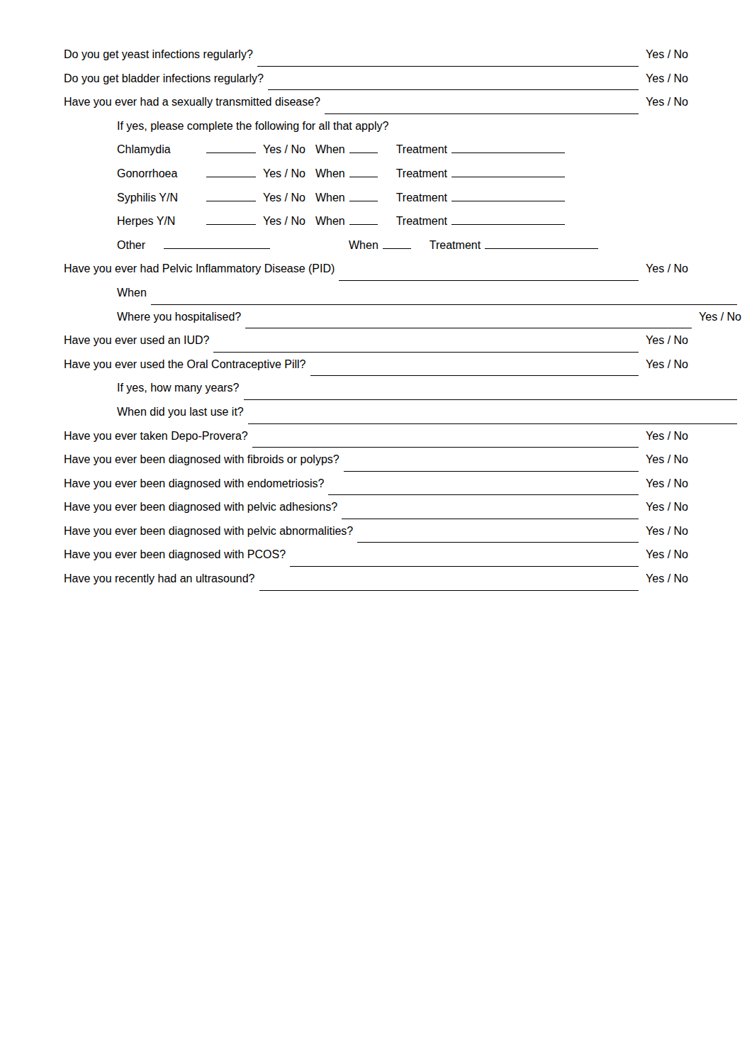Do you get yeast infections regularly? Yes / No
Do you get bladder infections regularly? Yes / No
Have you ever had a sexually transmitted disease? Yes / No
If yes, please complete the following for all that apply?
Chlamydia Yes / No When Treatment
Gonorrhoea Yes / No When Treatment
Syphilis Y/N Yes / No When Treatment
Herpes Y/N Yes / No When Treatment
Other When Treatment
Have you ever had Pelvic Inflammatory Disease (PID) Yes / No
When
Where you hospitalised? Yes / No
Have you ever used an IUD? Yes / No
Have you ever used the Oral Contraceptive Pill? Yes / No
If yes, how many years?
When did you last use it?
Have you ever taken Depo-Provera? Yes / No
Have you ever been diagnosed with fibroids or polyps? Yes / No
Have you ever been diagnosed with endometriosis? Yes / No
Have you ever been diagnosed with pelvic adhesions? Yes / No
Have you ever been diagnosed with pelvic abnormalities? Yes / No
Have you ever been diagnosed with PCOS? Yes / No
Have you recently had an ultrasound? Yes / No